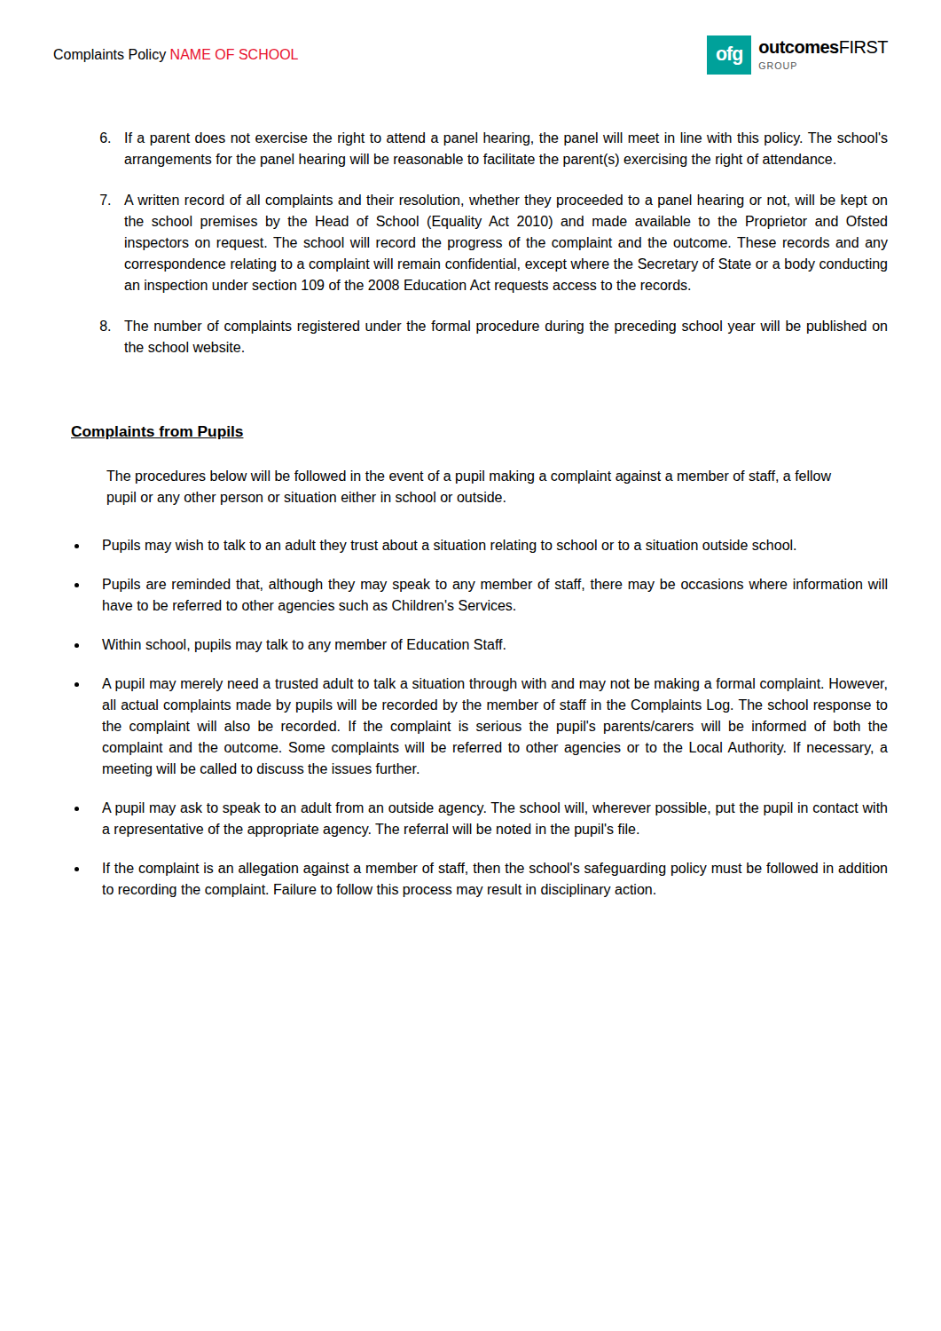Complaints Policy NAME OF SCHOOL
ofg outcomesFIRST
GROUP
If a parent does not exercise the right to attend a panel hearing, the panel will meet in line with this policy. The school's arrangements for the panel hearing will be reasonable to facilitate the parent(s) exercising the right of attendance.
A written record of all complaints and their resolution, whether they proceeded to a panel hearing or not, will be kept on the school premises by the Head of School (Equality Act 2010) and made available to the Proprietor and Ofsted inspectors on request. The school will record the progress of the complaint and the outcome. These records and any correspondence relating to a complaint will remain confidential, except where the Secretary of State or a body conducting an inspection under section 109 of the 2008 Education Act requests access to the records.
The number of complaints registered under the formal procedure during the preceding school year will be published on the school website.
Complaints from Pupils
The procedures below will be followed in the event of a pupil making a complaint against a member of staff, a fellow pupil or any other person or situation either in school or outside.
Pupils may wish to talk to an adult they trust about a situation relating to school or to a situation outside school.
Pupils are reminded that, although they may speak to any member of staff, there may be occasions where information will have to be referred to other agencies such as Children's Services.
Within school, pupils may talk to any member of Education Staff.
A pupil may merely need a trusted adult to talk a situation through with and may not be making a formal complaint. However, all actual complaints made by pupils will be recorded by the member of staff in the Complaints Log. The school response to the complaint will also be recorded. If the complaint is serious the pupil's parents/carers will be informed of both the complaint and the outcome. Some complaints will be referred to other agencies or to the Local Authority. If necessary, a meeting will be called to discuss the issues further.
A pupil may ask to speak to an adult from an outside agency. The school will, wherever possible, put the pupil in contact with a representative of the appropriate agency. The referral will be noted in the pupil's file.
If the complaint is an allegation against a member of staff, then the school's safeguarding policy must be followed in addition to recording the complaint. Failure to follow this process may result in disciplinary action.